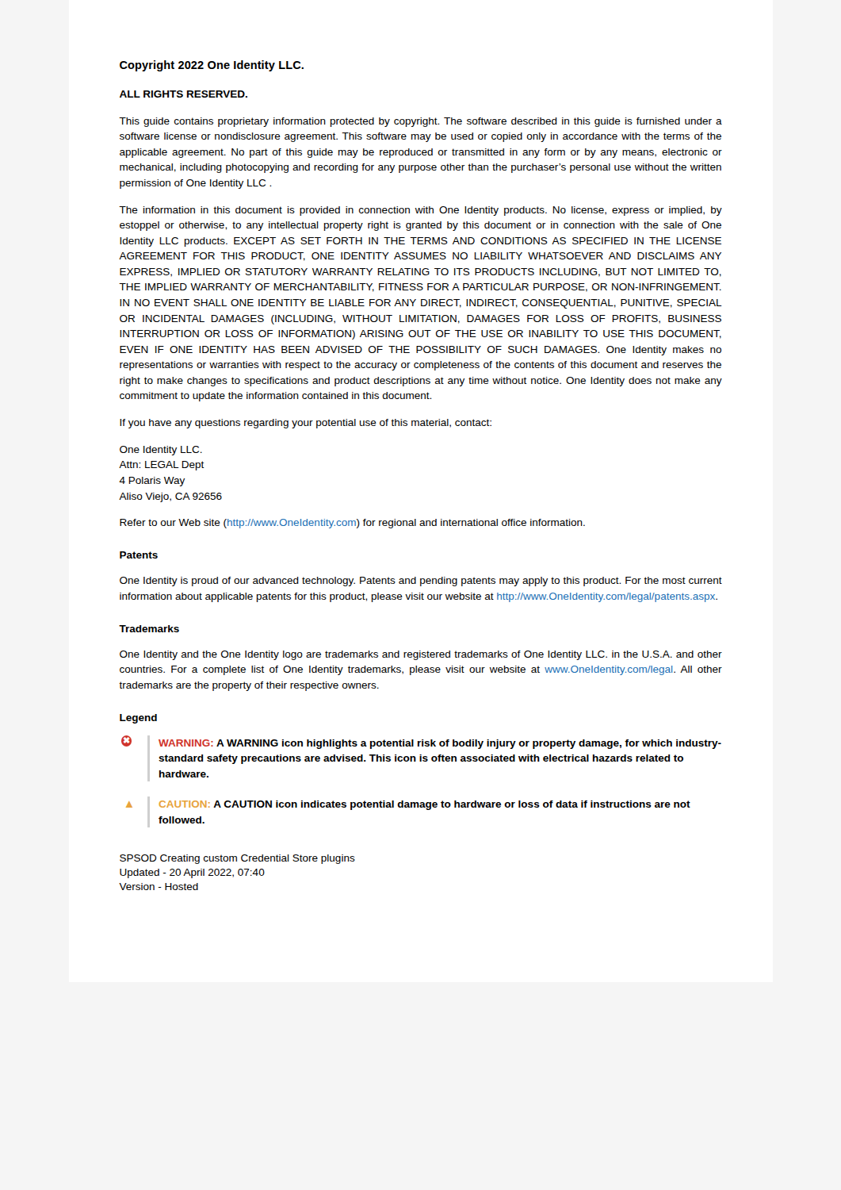Copyright 2022 One Identity LLC.
ALL RIGHTS RESERVED.
This guide contains proprietary information protected by copyright. The software described in this guide is furnished under a software license or nondisclosure agreement. This software may be used or copied only in accordance with the terms of the applicable agreement. No part of this guide may be reproduced or transmitted in any form or by any means, electronic or mechanical, including photocopying and recording for any purpose other than the purchaser’s personal use without the written permission of One Identity LLC .
The information in this document is provided in connection with One Identity products. No license, express or implied, by estoppel or otherwise, to any intellectual property right is granted by this document or in connection with the sale of One Identity LLC products. EXCEPT AS SET FORTH IN THE TERMS AND CONDITIONS AS SPECIFIED IN THE LICENSE AGREEMENT FOR THIS PRODUCT, ONE IDENTITY ASSUMES NO LIABILITY WHATSOEVER AND DISCLAIMS ANY EXPRESS, IMPLIED OR STATUTORY WARRANTY RELATING TO ITS PRODUCTS INCLUDING, BUT NOT LIMITED TO, THE IMPLIED WARRANTY OF MERCHANTABILITY, FITNESS FOR A PARTICULAR PURPOSE, OR NON-INFRINGEMENT. IN NO EVENT SHALL ONE IDENTITY BE LIABLE FOR ANY DIRECT, INDIRECT, CONSEQUENTIAL, PUNITIVE, SPECIAL OR INCIDENTAL DAMAGES (INCLUDING, WITHOUT LIMITATION, DAMAGES FOR LOSS OF PROFITS, BUSINESS INTERRUPTION OR LOSS OF INFORMATION) ARISING OUT OF THE USE OR INABILITY TO USE THIS DOCUMENT, EVEN IF ONE IDENTITY HAS BEEN ADVISED OF THE POSSIBILITY OF SUCH DAMAGES. One Identity makes no representations or warranties with respect to the accuracy or completeness of the contents of this document and reserves the right to make changes to specifications and product descriptions at any time without notice. One Identity does not make any commitment to update the information contained in this document.
If you have any questions regarding your potential use of this material, contact:
One Identity LLC. Attn: LEGAL Dept 4 Polaris Way Aliso Viejo, CA 92656
Refer to our Web site (http://www.OneIdentity.com) for regional and international office information.
Patents
One Identity is proud of our advanced technology. Patents and pending patents may apply to this product. For the most current information about applicable patents for this product, please visit our website at http://www.OneIdentity.com/legal/patents.aspx.
Trademarks
One Identity and the One Identity logo are trademarks and registered trademarks of One Identity LLC. in the U.S.A. and other countries. For a complete list of One Identity trademarks, please visit our website at www.OneIdentity.com/legal. All other trademarks are the property of their respective owners.
Legend
✖
WARNING: A WARNING icon highlights a potential risk of bodily injury or property damage, for which industry-standard safety precautions are advised. This icon is often associated with electrical hazards related to hardware.
▲
CAUTION: A CAUTION icon indicates potential damage to hardware or loss of data if instructions are not followed.
SPSOD Creating custom Credential Store plugins Updated - 20 April 2022, 07:40 Version - Hosted